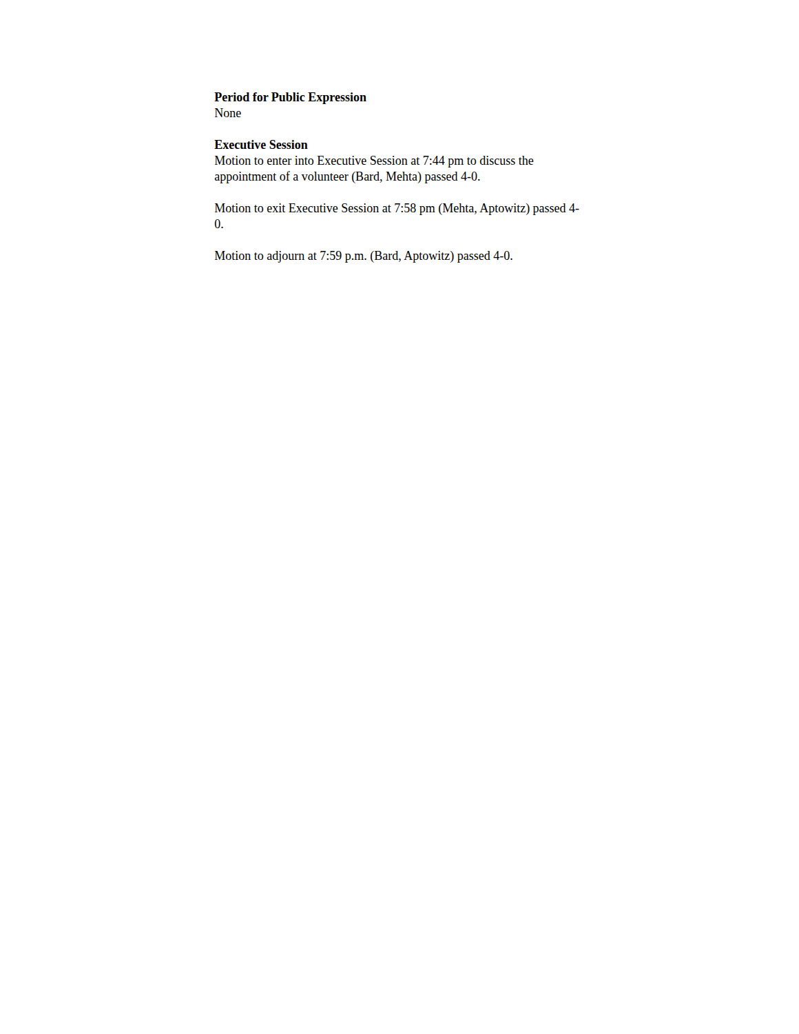Period for Public Expression
None
Executive Session
Motion to enter into Executive Session at 7:44 pm to discuss the appointment of a volunteer (Bard, Mehta) passed 4-0.
Motion to exit Executive Session at 7:58 pm (Mehta, Aptowitz) passed 4-0.
Motion to adjourn at 7:59 p.m. (Bard, Aptowitz) passed 4-0.